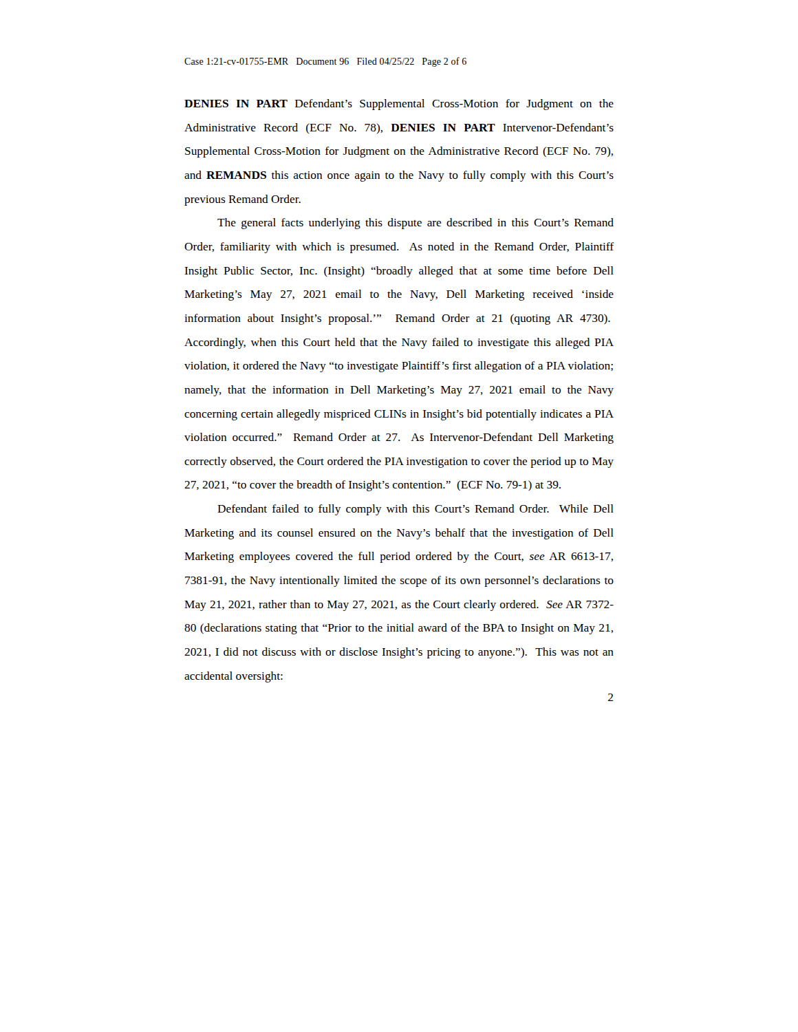Case 1:21-cv-01755-EMR Document 96 Filed 04/25/22 Page 2 of 6
DENIES IN PART Defendant’s Supplemental Cross-Motion for Judgment on the Administrative Record (ECF No. 78), DENIES IN PART Intervenor-Defendant’s Supplemental Cross-Motion for Judgment on the Administrative Record (ECF No. 79), and REMANDS this action once again to the Navy to fully comply with this Court’s previous Remand Order.
The general facts underlying this dispute are described in this Court’s Remand Order, familiarity with which is presumed. As noted in the Remand Order, Plaintiff Insight Public Sector, Inc. (Insight) “broadly alleged that at some time before Dell Marketing’s May 27, 2021 email to the Navy, Dell Marketing received ‘inside information about Insight’s proposal.’” Remand Order at 21 (quoting AR 4730). Accordingly, when this Court held that the Navy failed to investigate this alleged PIA violation, it ordered the Navy “to investigate Plaintiff’s first allegation of a PIA violation; namely, that the information in Dell Marketing’s May 27, 2021 email to the Navy concerning certain allegedly mispriced CLINs in Insight’s bid potentially indicates a PIA violation occurred.” Remand Order at 27. As Intervenor-Defendant Dell Marketing correctly observed, the Court ordered the PIA investigation to cover the period up to May 27, 2021, “to cover the breadth of Insight’s contention.” (ECF No. 79-1) at 39.
Defendant failed to fully comply with this Court’s Remand Order. While Dell Marketing and its counsel ensured on the Navy’s behalf that the investigation of Dell Marketing employees covered the full period ordered by the Court, see AR 6613-17, 7381-91, the Navy intentionally limited the scope of its own personnel’s declarations to May 21, 2021, rather than to May 27, 2021, as the Court clearly ordered. See AR 7372-80 (declarations stating that “Prior to the initial award of the BPA to Insight on May 21, 2021, I did not discuss with or disclose Insight’s pricing to anyone.”). This was not an accidental oversight:
2